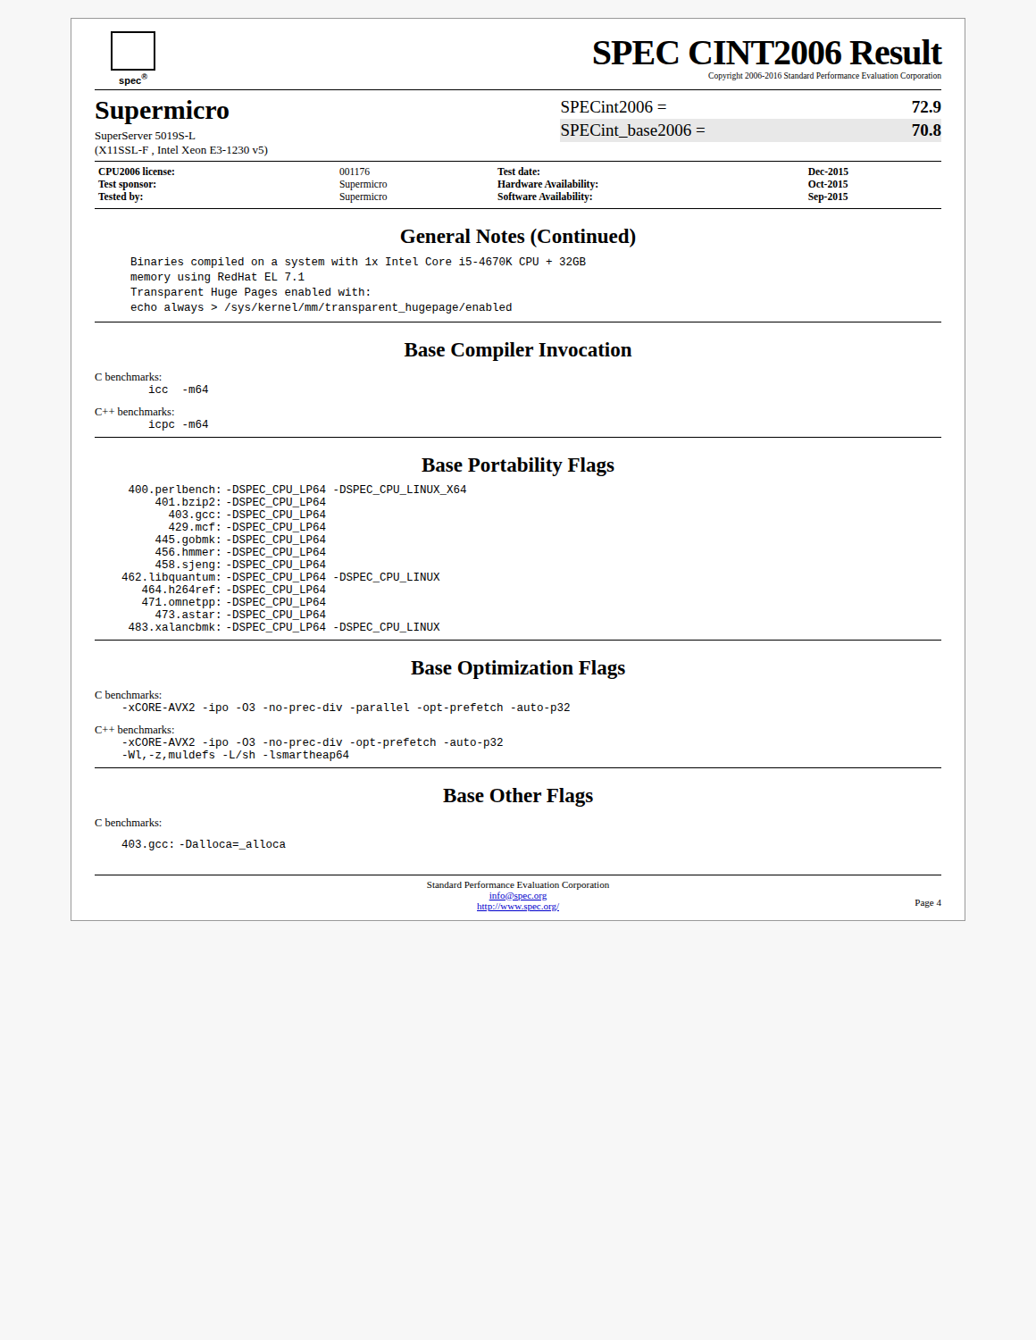spec®
SPEC CINT2006 Result
Copyright 2006-2016 Standard Performance Evaluation Corporation
Supermicro
SuperServer 5019S-L (X11SSL-F , Intel Xeon E3-1230 v5)
| SPECint2006 = | 72.9 |
| SPECint_base2006 = | 70.8 |
| CPU2006 license: | 001176 | Test date: | Dec-2015 |
| Test sponsor: | Supermicro | Hardware Availability: | Oct-2015 |
| Tested by: | Supermicro | Software Availability: | Sep-2015 |
General Notes (Continued)
Binaries compiled on a system with 1x Intel Core i5-4670K CPU + 32GB
memory using RedHat EL 7.1
Transparent Huge Pages enabled with:
echo always > /sys/kernel/mm/transparent_hugepage/enabled
Base Compiler Invocation
C benchmarks:
icc  -m64
C++ benchmarks:
icpc -m64
Base Portability Flags
| 400.perlbench: | -DSPEC_CPU_LP64 -DSPEC_CPU_LINUX_X64 |
| 401.bzip2: | -DSPEC_CPU_LP64 |
| 403.gcc: | -DSPEC_CPU_LP64 |
| 429.mcf: | -DSPEC_CPU_LP64 |
| 445.gobmk: | -DSPEC_CPU_LP64 |
| 456.hmmer: | -DSPEC_CPU_LP64 |
| 458.sjeng: | -DSPEC_CPU_LP64 |
| 462.libquantum: | -DSPEC_CPU_LP64 -DSPEC_CPU_LINUX |
| 464.h264ref: | -DSPEC_CPU_LP64 |
| 471.omnetpp: | -DSPEC_CPU_LP64 |
| 473.astar: | -DSPEC_CPU_LP64 |
| 483.xalancbmk: | -DSPEC_CPU_LP64 -DSPEC_CPU_LINUX |
Base Optimization Flags
C benchmarks:
-xCORE-AVX2 -ipo -O3 -no-prec-div -parallel -opt-prefetch -auto-p32
C++ benchmarks:
-xCORE-AVX2 -ipo -O3 -no-prec-div -opt-prefetch -auto-p32
-Wl,-z,muldefs -L/sh -lsmartheap64
Base Other Flags
C benchmarks:
| 403.gcc: | -Dalloca=_alloca |
Standard Performance Evaluation Corporation
info@spec.org
http://www.spec.org/ Page 4